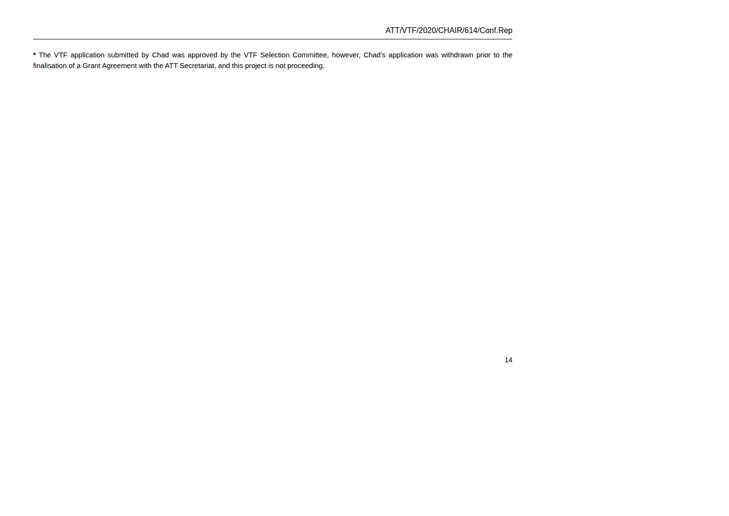ATT/VTF/2020/CHAIR/614/Conf.Rep
* The VTF application submitted by Chad was approved by the VTF Selection Committee, however, Chad’s application was withdrawn prior to the finalisation of a Grant Agreement with the ATT Secretariat, and this project is not proceeding.
14